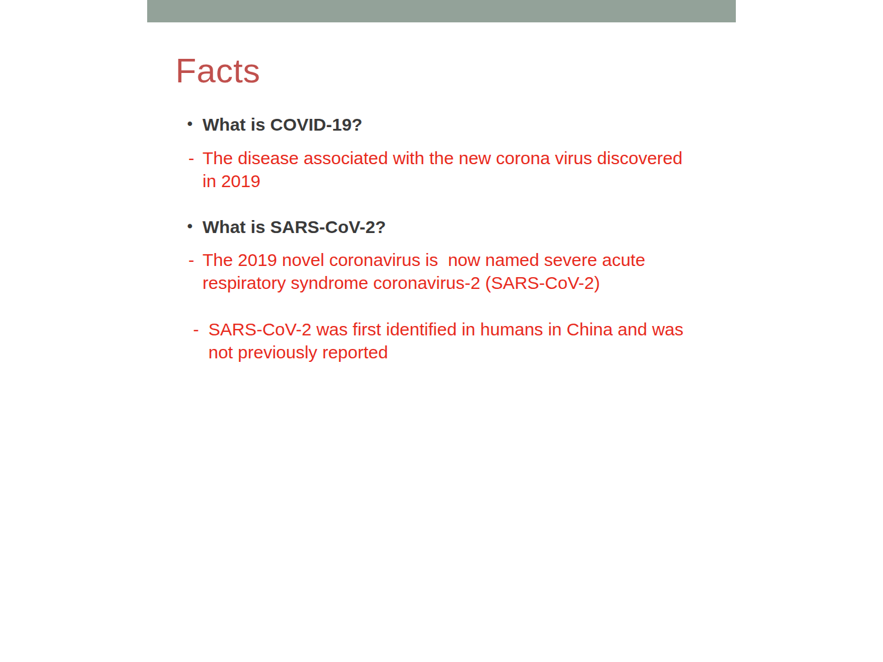Facts
What is COVID-19?
The disease associated with the new corona virus discovered in 2019
What is SARS-CoV-2?
The 2019 novel coronavirus is now named severe acute respiratory syndrome coronavirus-2 (SARS-CoV-2)
SARS-CoV-2 was first identified in humans in China and was not previously reported